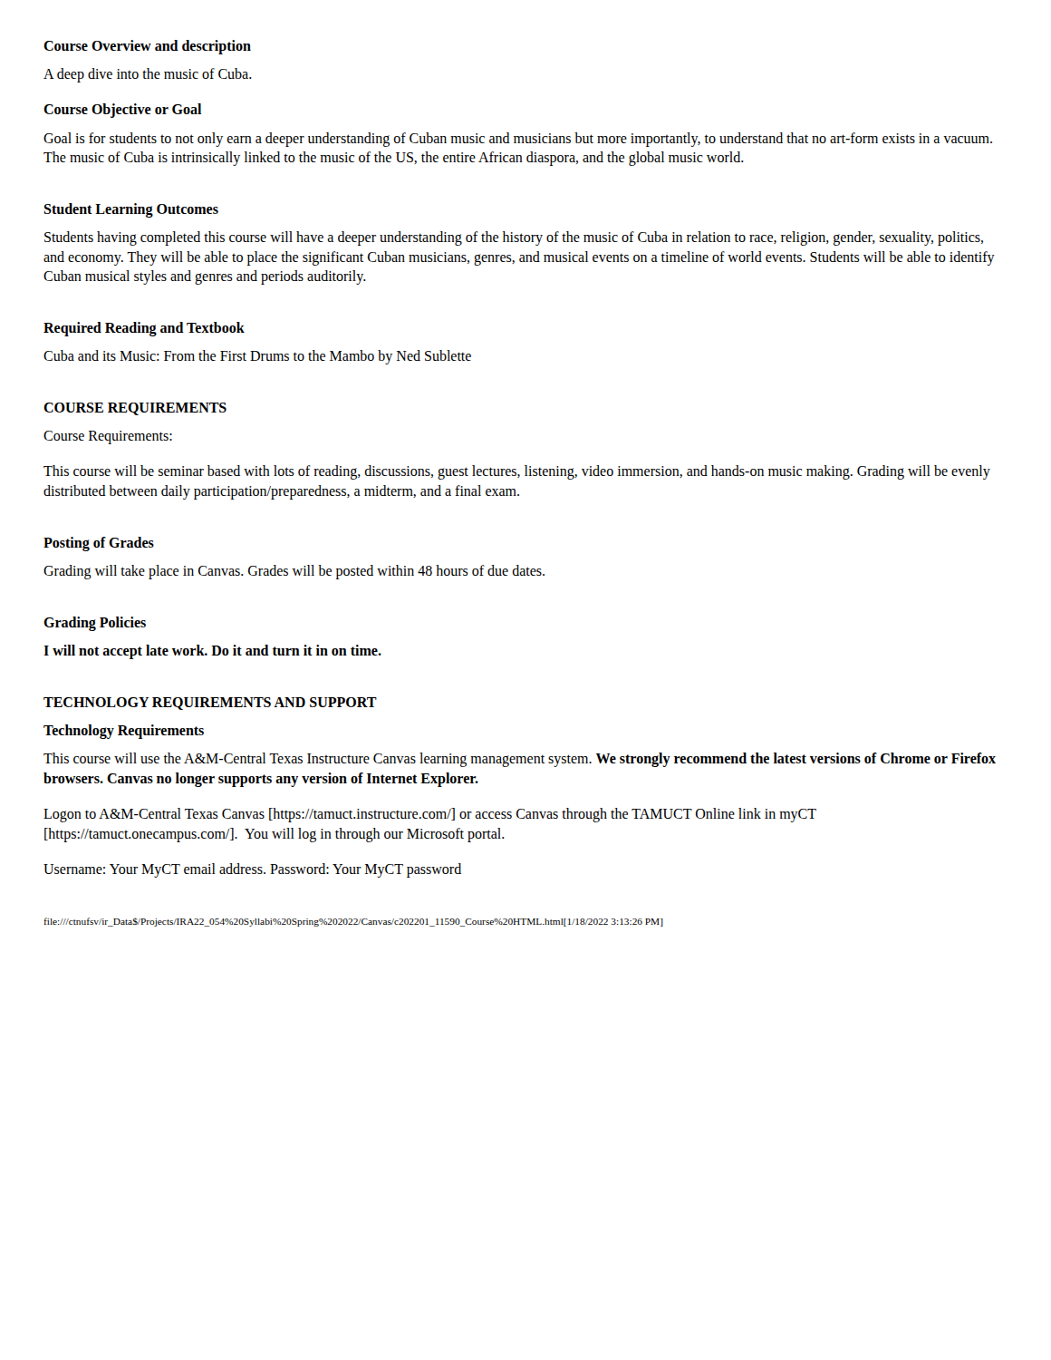Course Overview and description
A deep dive into the music of Cuba.
Course Objective or Goal
Goal is for students to not only earn a deeper understanding of Cuban music and musicians but more importantly, to understand that no art-form exists in a vacuum. The music of Cuba is intrinsically linked to the music of the US, the entire African diaspora, and the global music world.
Student Learning Outcomes
Students having completed this course will have a deeper understanding of the history of the music of Cuba in relation to race, religion, gender, sexuality, politics, and economy. They will be able to place the significant Cuban musicians, genres, and musical events on a timeline of world events. Students will be able to identify Cuban musical styles and genres and periods auditorily.
Required Reading and Textbook
Cuba and its Music: From the First Drums to the Mambo by Ned Sublette
COURSE REQUIREMENTS
Course Requirements:
This course will be seminar based with lots of reading, discussions, guest lectures, listening, video immersion, and hands-on music making. Grading will be evenly distributed between daily participation/preparedness, a midterm, and a final exam.
Posting of Grades
Grading will take place in Canvas. Grades will be posted within 48 hours of due dates.
Grading Policies
I will not accept late work. Do it and turn it in on time.
TECHNOLOGY REQUIREMENTS AND SUPPORT
Technology Requirements
This course will use the A&M-Central Texas Instructure Canvas learning management system. We strongly recommend the latest versions of Chrome or Firefox browsers. Canvas no longer supports any version of Internet Explorer.
Logon to A&M-Central Texas Canvas [https://tamuct.instructure.com/] or access Canvas through the TAMUCT Online link in myCT [https://tamuct.onecampus.com/]. You will log in through our Microsoft portal.
Username: Your MyCT email address. Password: Your MyCT password
file:///ctnufsv/ir_Data$/Projects/IRA22_054%20Syllabi%20Spring%202022/Canvas/c202201_11590_Course%20HTML.html[1/18/2022 3:13:26 PM]